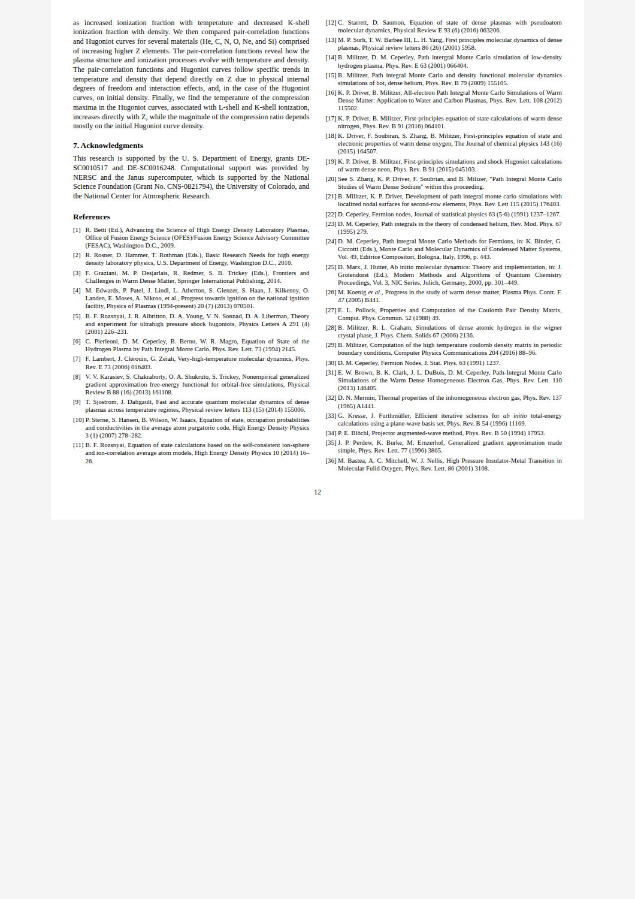as increased ionization fraction with temperature and decreased K-shell ionization fraction with density. We then compared pair-correlation functions and Hugoniot curves for several materials (He, C, N, O, Ne, and Si) comprised of increasing higher Z elements. The pair-correlation functions reveal how the plasma structure and ionization processes evolve with temperature and density. The pair-correlation functions and Hugoniot curves follow specific trends in temperature and density that depend directly on Z due to physical internal degrees of freedom and interaction effects, and, in the case of the Hugoniot curves, on initial density. Finally, we find the temperature of the compression maxima in the Hugoniot curves, associated with L-shell and K-shell ionization, increases directly with Z, while the magnitude of the compression ratio depends mostly on the initial Hugoniot curve density.
7. Acknowledgments
This research is supported by the U. S. Department of Energy, grants DE-SC0010517 and DE-SC0016248. Computational support was provided by NERSC and the Janus supercomputer, which is supported by the National Science Foundation (Grant No. CNS-0821794), the University of Colorado, and the National Center for Atmospheric Research.
References
[1] R. Betti (Ed.), Advancing the Science of High Energy Density Laboratory Plasmas, Office of Fusion Energy Science (OFES)/Fusion Energy Science Advisory Committee (FESAC), Washington D.C., 2009.
[2] R. Rosner, D. Hammer, T. Rothman (Eds.), Basic Research Needs for high energy density laboratory physics, U.S. Department of Energy, Washington D.C., 2010.
[3] F. Graziani, M. P. Desjarlais, R. Redmer, S. B. Trickey (Eds.), Frontiers and Challenges in Warm Dense Matter, Springer International Publishing, 2014.
[4] M. Edwards, P. Patel, J. Lindl, L. Atherton, S. Glenzer, S. Haan, J. Kilkenny, O. Landen, E. Moses, A. Nikroo, et al., Progress towards ignition on the national ignition facility, Physics of Plasmas (1994-present) 20 (7) (2013) 070501.
[5] B. F. Rozsnyai, J. R. Albritton, D. A. Young, V. N. Sonnad, D. A. Liberman, Theory and experiment for ultrahigh pressure shock hugoniots, Physics Letters A 291 (4) (2001) 226–231.
[6] C. Pierleoni, D. M. Ceperley, B. Bernu, W. R. Magro, Equation of State of the Hydrogen Plasma by Path Integral Monte Carlo, Phys. Rev. Lett. 73 (1994) 2145.
[7] F. Lambert, J. Clérouin, G. Zérah, Very-high-temperature molecular dynamics, Phys. Rev. E 73 (2006) 016403.
[8] V. V. Karasiev, S. Chakraborty, O. A. Shukruto, S. Trickey, Nonempirical generalized gradient approximation free-energy functional for orbital-free simulations, Physical Review B 88 (16) (2013) 161108.
[9] T. Sjostrom, J. Daligault, Fast and accurate quantum molecular dynamics of dense plasmas across temperature regimes, Physical review letters 113 (15) (2014) 155006.
[10] P. Sterne, S. Hansen, B. Wilson, W. Isaacs, Equation of state, occupation probabilities and conductivities in the average atom purgatorio code, High Energy Density Physics 3 (1) (2007) 278–282.
[11] B. F. Rozsnyai, Equation of state calculations based on the self-consistent ion-sphere and ion-correlation average atom models, High Energy Density Physics 10 (2014) 16–26.
[12] C. Starrett, D. Saumon, Equation of state of dense plasmas with pseudoatom molecular dynamics, Physical Review E 93 (6) (2016) 063206.
[13] M. P. Surh, T. W. Barbee III, L. H. Yang, First principles molecular dynamics of dense plasmas, Physical review letters 86 (26) (2001) 5958.
[14] B. Militzer, D. M. Ceperley, Path intergral Monte Carlo simulation of low-density hydrogen plasma, Phys. Rev. E 63 (2001) 066404.
[15] B. Militzer, Path integral Monte Carlo and density functional molecular dynamics simulations of hot, dense helium, Phys. Rev. B 79 (2009) 155105.
[16] K. P. Driver, B. Militzer, All-electron Path Integral Monte Carlo Simulations of Warm Dense Matter: Application to Water and Carbon Plasmas, Phys. Rev. Lett. 108 (2012) 115502.
[17] K. P. Driver, B. Militzer, First-principles equation of state calculations of warm dense nitrogen, Phys. Rev. B 91 (2016) 064101.
[18] K. Driver, F. Soubiran, S. Zhang, B. Militzer, First-principles equation of state and electronic properties of warm dense oxygen, The Journal of chemical physics 143 (16) (2015) 164507.
[19] K. P. Driver, B. Militzer, First-principles simulations and shock Hugoniot calculations of warm dense neon, Phys. Rev. B 91 (2015) 045103.
[20] See S. Zhang, K. P. Driver, F. Soubrian, and B. Milizer, "Path Integral Monte Carlo Studies of Warm Dense Sodium" within this proceeding.
[21] B. Militzer, K. P. Driver, Development of path integral monte carlo simulations with localized nodal surfaces for second-row elements, Phys. Rev. Lett 115 (2015) 176403.
[22] D. Ceperley, Fermion nodes, Journal of statistical physics 63 (5-6) (1991) 1237–1267.
[23] D. M. Ceperley, Path integrals in the theory of condensed helium, Rev. Mod. Phys. 67 (1995) 279.
[24] D. M. Ceperley, Path integral Monte Carlo Methods for Fermions, in: K. Binder, G. Ciccotti (Eds.), Monte Carlo and Molecular Dynamics of Condensed Matter Systems, Vol. 49, Editrice Compositori, Bologna, Italy, 1996, p. 443.
[25] D. Marx, J. Hutter, Ab initio molecular dynamics: Theory and implementation, in: J. Grotendorst (Ed.), Modern Methods and Algorithms of Quantum Chemistry Proceedings, Vol. 3, NIC Series, Julich, Germany, 2000, pp. 301–449.
[26] M. Koenig et al., Progress in the study of warm dense matter, Plasma Phys. Contr. F. 47 (2005) B441.
[27] E. L. Pollock, Properties and Computation of the Coulomb Pair Density Matrix, Comput. Phys. Commun. 52 (1988) 49.
[28] B. Militzer, R. L. Graham, Simulations of dense atomic hydrogen in the wigner crystal phase, J. Phys. Chem. Solids 67 (2006) 2136.
[29] B. Militzer, Computation of the high temperature coulomb density matrix in periodic boundary conditions, Computer Physics Communications 204 (2016) 88–96.
[30] D. M. Ceperley, Fermion Nodes, J. Stat. Phys. 63 (1991) 1237.
[31] E. W. Brown, B. K. Clark, J. L. DuBois, D. M. Ceperley, Path-Integral Monte Carlo Simulations of the Warm Dense Homogeneous Electron Gas, Phys. Rev. Lett. 110 (2013) 146405.
[32] D. N. Mermin, Thermal properties of the inhomogeneous electron gas, Phys. Rev. 137 (1965) A1441.
[33] G. Kresse, J. Furthmüller, Efficient iterative schemes for ab initio total-energy calculations using a plane-wave basis set, Phys. Rev. B 54 (1996) 11169.
[34] P. E. Blöchl, Projector augmented-wave method, Phys. Rev. B 50 (1994) 17953.
[35] J. P. Perdew, K. Burke, M. Ernzerhof, Generalized gradient approximation made simple, Phys. Rev. Lett. 77 (1996) 3865.
[36] M. Bastea, A. C. Mitchell, W. J. Nellis, High Pressure Insulator-Metal Transition in Molecular Fulid Oxygen, Phys. Rev. Lett. 86 (2001) 3108.
12